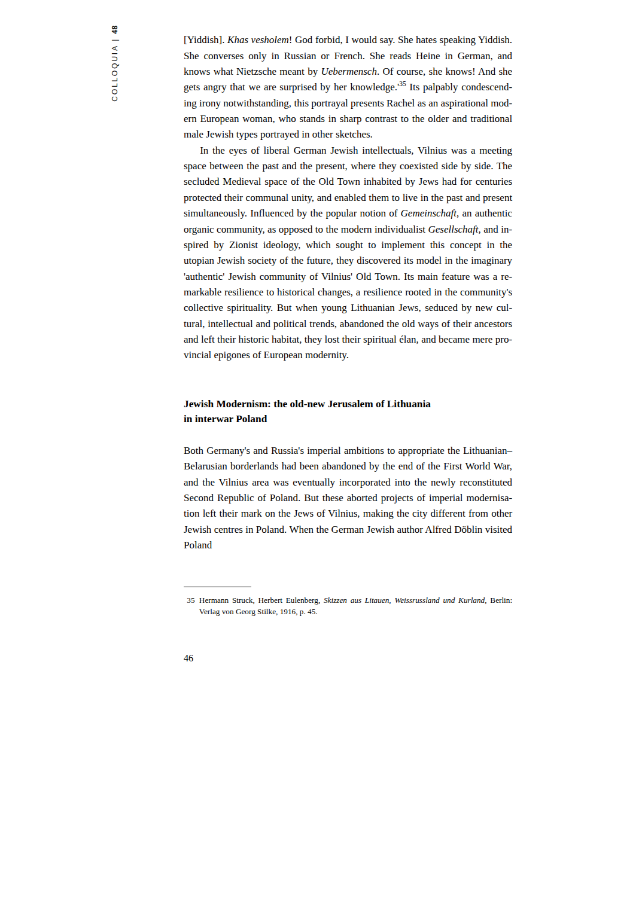Colloquia | 48
[Yiddish]. Khas vesholem! God forbid, I would say. She hates speaking Yiddish. She converses only in Russian or French. She reads Heine in German, and knows what Nietzsche meant by Uebermensch. Of course, she knows! And she gets angry that we are surprised by her knowledge.'35 Its palpably condescending irony notwithstanding, this portrayal presents Rachel as an aspirational modern European woman, who stands in sharp contrast to the older and traditional male Jewish types portrayed in other sketches.
In the eyes of liberal German Jewish intellectuals, Vilnius was a meeting space between the past and the present, where they coexisted side by side. The secluded Medieval space of the Old Town inhabited by Jews had for centuries protected their communal unity, and enabled them to live in the past and present simultaneously. Influenced by the popular notion of Gemeinschaft, an authentic organic community, as opposed to the modern individualist Gesellschaft, and inspired by Zionist ideology, which sought to implement this concept in the utopian Jewish society of the future, they discovered its model in the imaginary 'authentic' Jewish community of Vilnius' Old Town. Its main feature was a remarkable resilience to historical changes, a resilience rooted in the community's collective spirituality. But when young Lithuanian Jews, seduced by new cultural, intellectual and political trends, abandoned the old ways of their ancestors and left their historic habitat, they lost their spiritual élan, and became mere provincial epigones of European modernity.
Jewish Modernism: the old-new Jerusalem of Lithuania
in interwar Poland
Both Germany's and Russia's imperial ambitions to appropriate the Lithuanian–Belarusian borderlands had been abandoned by the end of the First World War, and the Vilnius area was eventually incorporated into the newly reconstituted Second Republic of Poland. But these aborted projects of imperial modernisation left their mark on the Jews of Vilnius, making the city different from other Jewish centres in Poland. When the German Jewish author Alfred Döblin visited Poland
35 Hermann Struck, Herbert Eulenberg, Skizzen aus Litauen, Weissrussland und Kurland, Berlin: Verlag von Georg Stilke, 1916, p. 45.
46